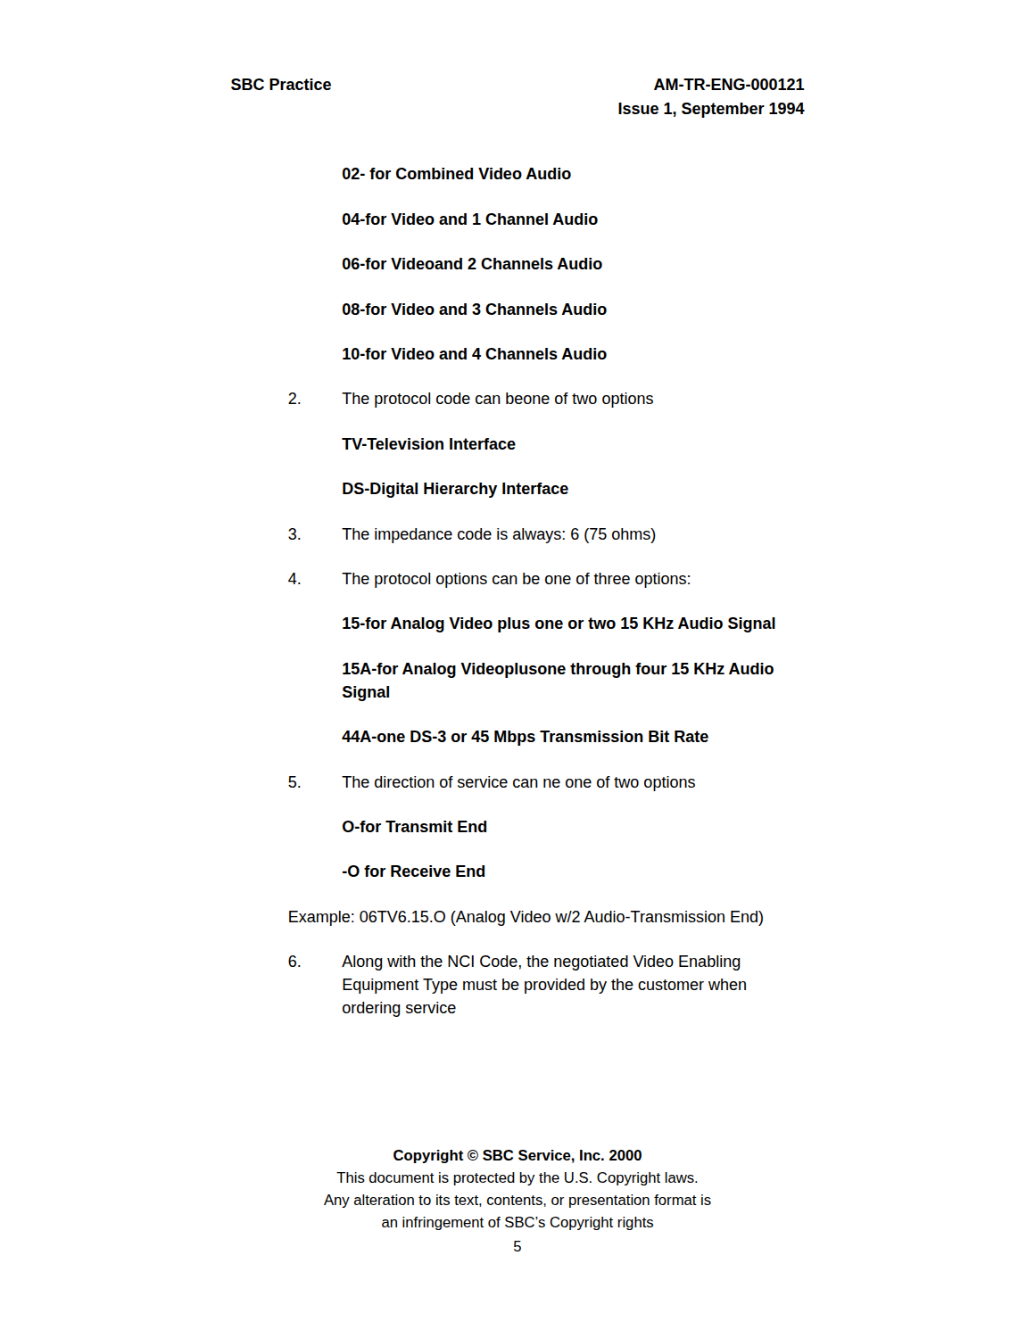SBC Practice
AM-TR-ENG-000121
Issue 1, September 1994
02- for Combined Video Audio
04-for Video and 1 Channel Audio
06-for Videoand 2 Channels Audio
08-for Video and 3 Channels Audio
10-for Video and 4 Channels Audio
2. The protocol code can beone of two options
TV-Television Interface
DS-Digital Hierarchy Interface
3. The impedance code is always: 6 (75 ohms)
4. The protocol options can be one of three options:
15-for Analog Video plus one or two 15 KHz Audio Signal
15A-for Analog Videoplusone through four 15 KHz Audio Signal
44A-one DS-3 or 45 Mbps Transmission Bit Rate
5. The direction of service can ne one of two options
O-for Transmit End
-O for Receive End
Example: 06TV6.15.O (Analog Video w/2 Audio-Transmission End)
6. Along with the NCI Code, the negotiated Video Enabling Equipment Type must be provided by the customer when ordering service
Copyright © SBC Service, Inc. 2000
This document is protected by the U.S. Copyright laws.
Any alteration to its text, contents, or presentation format is
an infringement of SBC’s Copyright rights
5